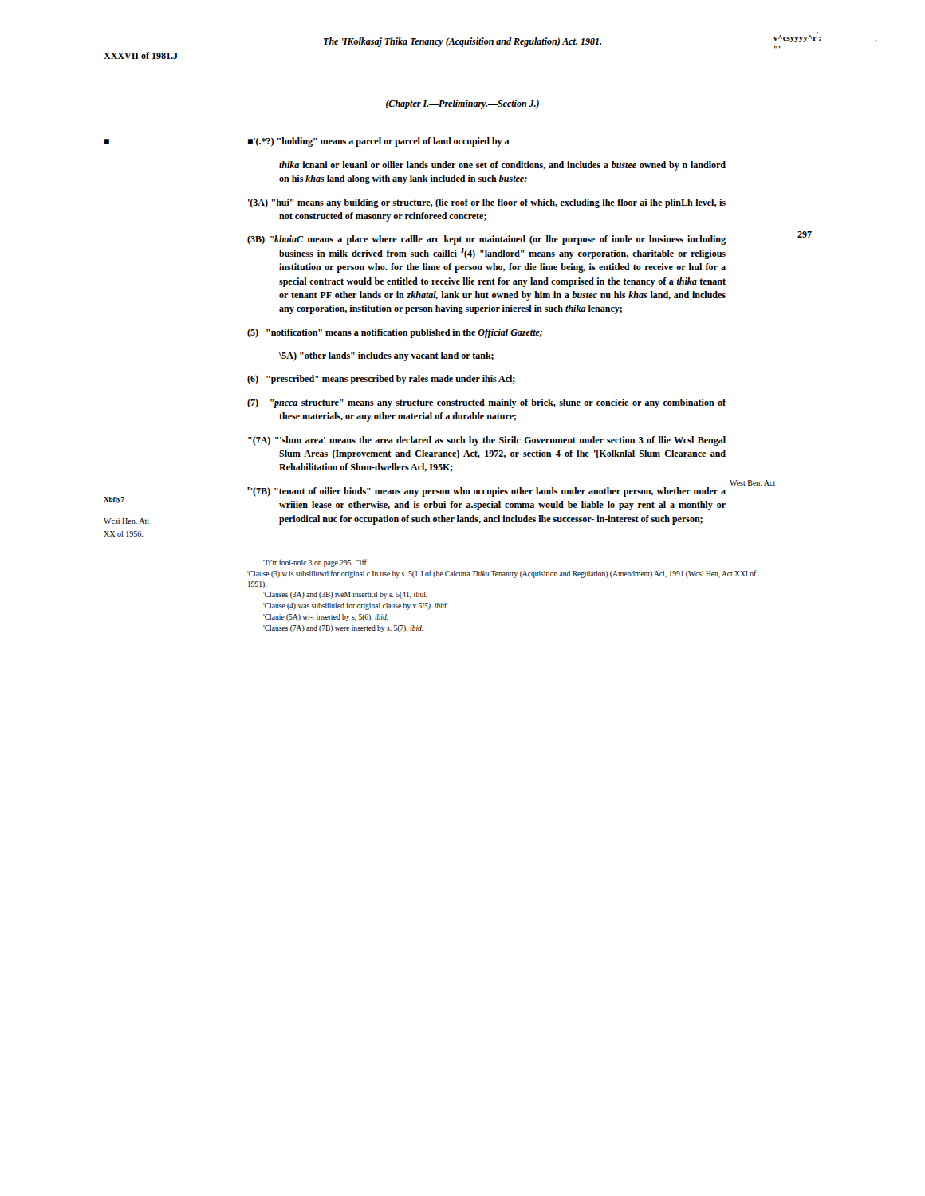The 'IKolkasaj Thika Tenancy (Acquisition and Regulation) Act. 1981.
XXXVII of 1981.J
v^csyyyy^r′;
"' ,
(Chapter I.—Preliminary.—Section J.)
■
297
West Ben. Act
Xbfly7
Wcsi Hen. Ati
XX ol 1956.
■'(.*?) "holding" means a parcel or parcel of laud occupied by a
thika icnani or leuanl or oilier lands under one set of conditions, and includes a bustee owned by n landlord on his khas land along with any lank included in such bustee:
'(3A) "hui" means any building or structure, (lie roof or lhe floor of which, excluding lhe floor ai lhe plinLh level, is not constructed of masonry or rcinforeed concrete;
(3B) "khaiaC means a place where callle arc kept or maintained (or lhe purpose of inule or business including business in milk derived from such caillci J(4) "landlord" means any corporation, charitable or religious institution or person who. for the lime of person who, for die lime being, is entitled to receive or hul for a special contract would be entitled to receive llie rent for any land comprised in the tenancy of a thika tenant or tenant PF other lands or in zkhatal, lank ur hut owned by him in a bustec nu his khas land, and includes any corporation, institution or person having superior inieresl in such thika lenancy;
(5) "notification" means a notification published in the Official Gazette;
\5A) "other lands" includes any vacant land or tank;
(6) "prescribed" means prescribed by rales made under ihis Acl;
(7) "pncca structure" means any structure constructed mainly of brick, slune or concieie or any combination of these materials, or any other material of a durable nature;
"(7A) "'slum area' means the area declared as such by the Sirilc Government under section 3 of llie Wcsl Bengal Slum Areas (Improvement and Clearance) Act, 1972, or section 4 of lhc '[Kolknlal Slum Clearance and Rehabilitation of Slum-dwellers Acl, I95K;
r'(7B) "tenant of oilier hinds" means any person who occupies other lands under another person, whether under a wriiien lease or otherwise, and is orbui for a.special comma would be liable lo pay rent al a monthly or periodical nuc for occupation of such other lands, ancl includes lhe successor- in-interest of such person;
'J't'tr fool-nolc 3 on page 295. "'iff.
'Clause (3) w.is subsliluwd for original c In use hy s. 5(1 J of (he Calcutta Thiku Tenantry (Acquisition and Regulation) (Amendment) Acl, 1991 (Wcsl Hen, Act XXI of 1991),
'Clauses (3A) and (3B) iveM inserti.il by s. 5(41, iliul.
'Clause (4) was subsiiluled for original clause by v 5l5). ibid.
'Clauie (5A) wi-. inserted by s, 5(6). ibid,
'Clauses (7A) and (7B) were inserted by s. 5(7), ibid.